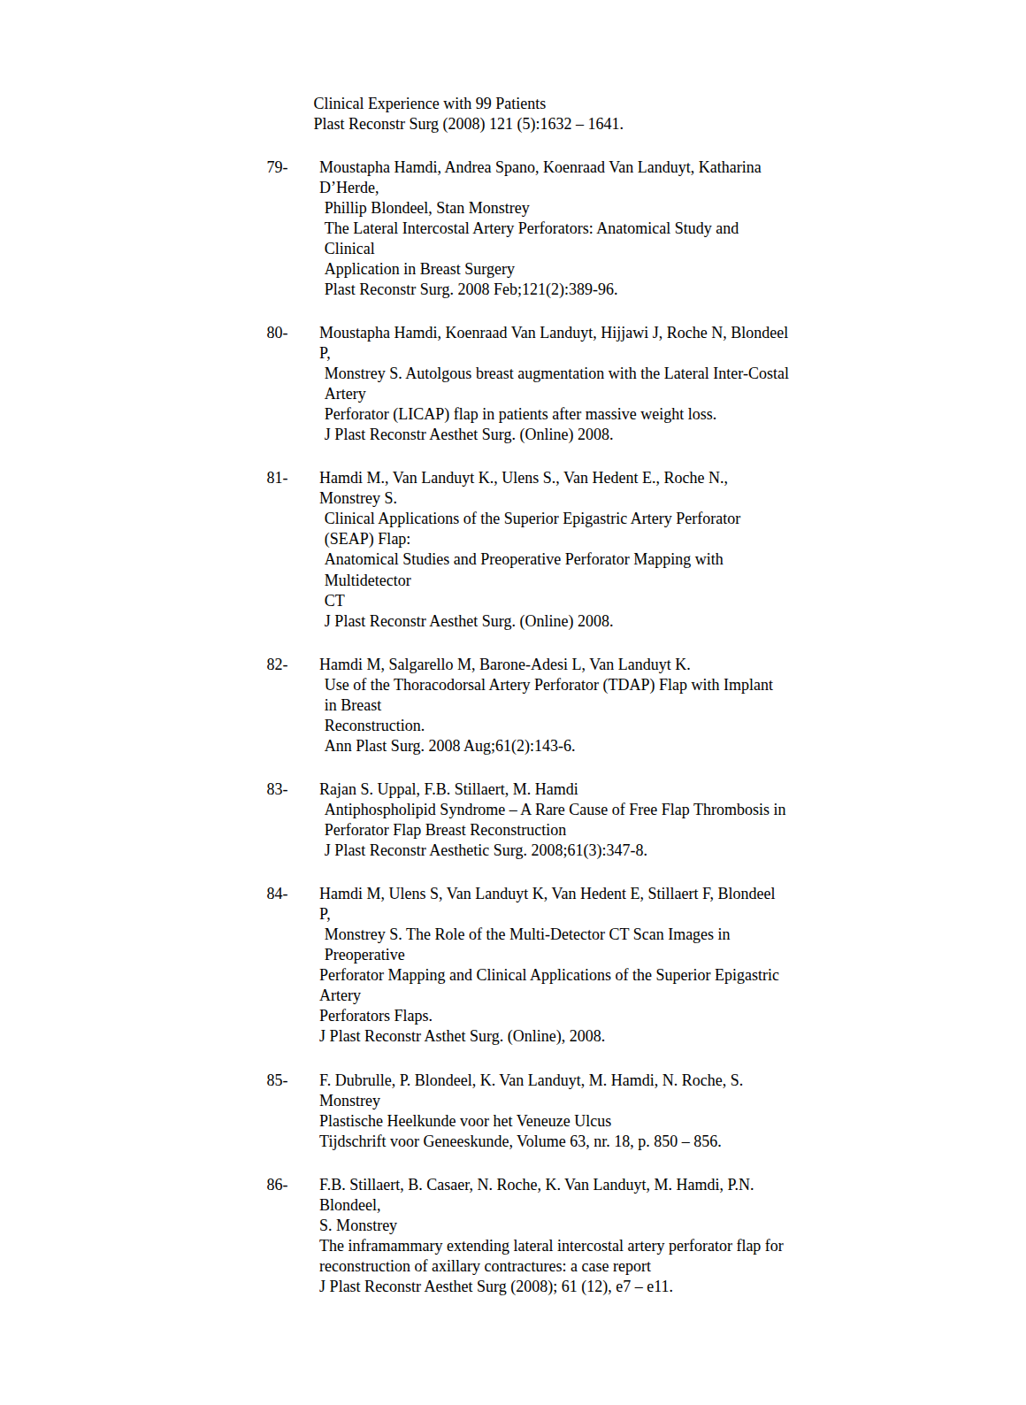Clinical Experience with 99 Patients
Plast Reconstr Surg (2008) 121 (5):1632 – 1641.
79- Moustapha Hamdi, Andrea Spano, Koenraad Van Landuyt, Katharina D’Herde, Phillip Blondeel, Stan Monstrey The Lateral Intercostal Artery Perforators: Anatomical Study and Clinical Application in Breast Surgery Plast Reconstr Surg. 2008 Feb;121(2):389-96.
80- Moustapha Hamdi, Koenraad Van Landuyt, Hijjawi J, Roche N, Blondeel P, Monstrey S. Autolgous breast augmentation with the Lateral Inter-Costal Artery Perforator (LICAP) flap in patients after massive weight loss. J Plast Reconstr Aesthet Surg. (Online) 2008.
81- Hamdi M., Van Landuyt K., Ulens S., Van Hedent E., Roche N., Monstrey S. Clinical Applications of the Superior Epigastric Artery Perforator (SEAP) Flap: Anatomical Studies and Preoperative Perforator Mapping with Multidetector CT J Plast Reconstr Aesthet Surg. (Online) 2008.
82- Hamdi M, Salgarello M, Barone-Adesi L, Van Landuyt K. Use of the Thoracodorsal Artery Perforator (TDAP) Flap with Implant in Breast Reconstruction. Ann Plast Surg. 2008 Aug;61(2):143-6.
83- Rajan S. Uppal, F.B. Stillaert, M. Hamdi Antiphospholipid Syndrome – A Rare Cause of Free Flap Thrombosis in Perforator Flap Breast Reconstruction J Plast Reconstr Aesthetic Surg. 2008;61(3):347-8.
84- Hamdi M, Ulens S, Van Landuyt K, Van Hedent E, Stillaert F, Blondeel P, Monstrey S. The Role of the Multi-Detector CT Scan Images in Preoperative Perforator Mapping and Clinical Applications of the Superior Epigastric Artery Perforators Flaps. J Plast Reconstr Asthet Surg. (Online), 2008.
85- F. Dubrulle, P. Blondeel, K. Van Landuyt, M. Hamdi, N. Roche, S. Monstrey Plastische Heelkunde voor het Veneuze Ulcus Tijdschrift voor Geneeskunde, Volume 63, nr. 18, p. 850 – 856.
86- F.B. Stillaert, B. Casaer, N. Roche, K. Van Landuyt, M. Hamdi, P.N. Blondeel, S. Monstrey The inframammary extending lateral intercostal artery perforator flap for reconstruction of axillary contractures: a case report J Plast Reconstr Aesthet Surg (2008); 61 (12), e7 – e11.